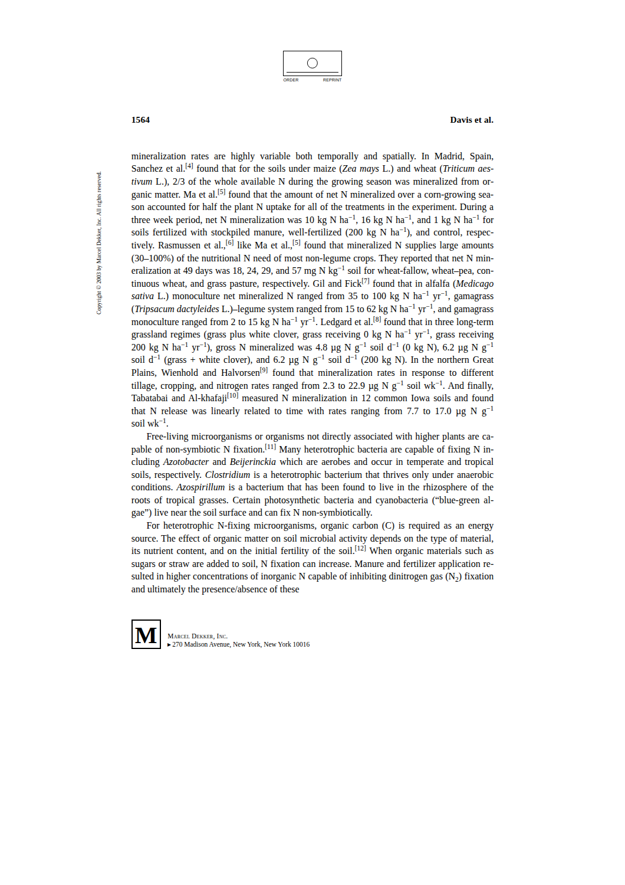ORDER REPRINT
1564 Davis et al.
mineralization rates are highly variable both temporally and spatially. In Madrid, Spain, Sanchez et al.[4] found that for the soils under maize (Zea mays L.) and wheat (Triticum aestivum L.), 2/3 of the whole available N during the growing season was mineralized from organic matter. Ma et al.[5] found that the amount of net N mineralized over a corn-growing season accounted for half the plant N uptake for all of the treatments in the experiment. During a three week period, net N mineralization was 10 kg N ha−1, 16 kg N ha−1, and 1 kg N ha−1 for soils fertilized with stockpiled manure, well-fertilized (200 kg N ha−1), and control, respectively. Rasmussen et al.,[6] like Ma et al.,[5] found that mineralized N supplies large amounts (30–100%) of the nutritional N need of most non-legume crops. They reported that net N mineralization at 49 days was 18, 24, 29, and 57 mg N kg−1 soil for wheat-fallow, wheat–pea, continuous wheat, and grass pasture, respectively. Gil and Fick[7] found that in alfalfa (Medicago sativa L.) monoculture net mineralized N ranged from 35 to 100 kg N ha−1 yr−1, gamagrass (Tripsacum dactyleides L.)–legume system ranged from 15 to 62 kg N ha−1 yr−1, and gamagrass monoculture ranged from 2 to 15 kg N ha−1 yr−1. Ledgard et al.[8] found that in three long-term grassland regimes (grass plus white clover, grass receiving 0 kg N ha−1 yr−1, grass receiving 200 kg N ha−1 yr−1), gross N mineralized was 4.8 µg N g−1 soil d−1 (0 kg N), 6.2 µg N g−1 soil d−1 (grass + white clover), and 6.2 µg N g−1 soil d−1 (200 kg N). In the northern Great Plains, Wienhold and Halvorsen[9] found that mineralization rates in response to different tillage, cropping, and nitrogen rates ranged from 2.3 to 22.9 µg N g−1 soil wk−1. And finally, Tabatabai and Al-khafaji[10] measured N mineralization in 12 common Iowa soils and found that N release was linearly related to time with rates ranging from 7.7 to 17.0 µg N g−1 soil wk−1.
Free-living microorganisms or organisms not directly associated with higher plants are capable of non-symbiotic N fixation.[11] Many heterotrophic bacteria are capable of fixing N including Azotobacter and Beijerinckia which are aerobes and occur in temperate and tropical soils, respectively. Clostridium is a heterotrophic bacterium that thrives only under anaerobic conditions. Azospirillum is a bacterium that has been found to live in the rhizosphere of the roots of tropical grasses. Certain photosynthetic bacteria and cyanobacteria (“blue-green algae”) live near the soil surface and can fix N non-symbiotically.
For heterotrophic N-fixing microorganisms, organic carbon (C) is required as an energy source. The effect of organic matter on soil microbial activity depends on the type of material, its nutrient content, and on the initial fertility of the soil.[12] When organic materials such as sugars or straw are added to soil, N fixation can increase. Manure and fertilizer application resulted in higher concentrations of inorganic N capable of inhibiting dinitrogen gas (N2) fixation and ultimately the presence/absence of these
Copyright © 2003 by Marcel Dekker, Inc. All rights reserved.
M
Marcel Dekker, Inc.
▸270 Madison Avenue, New York, New York 10016